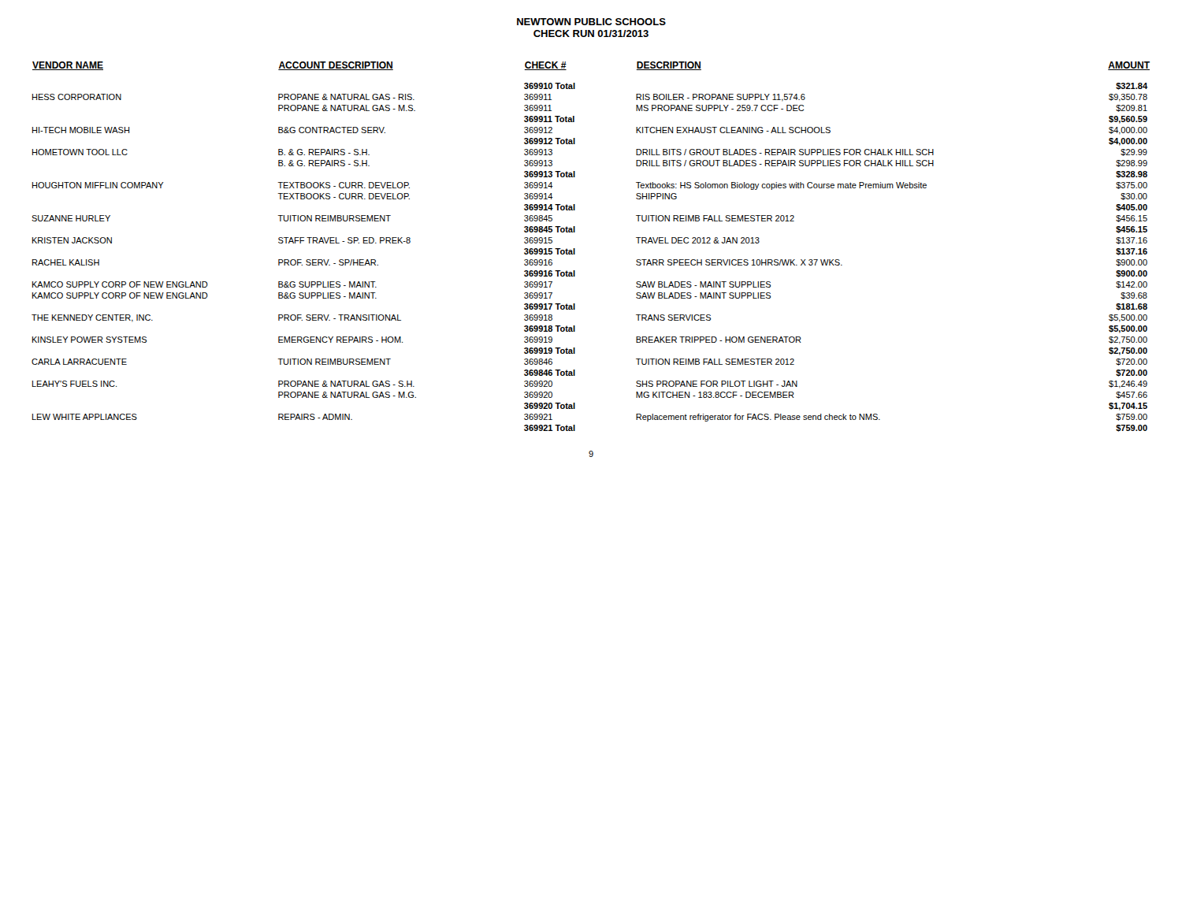NEWTOWN PUBLIC SCHOOLS
CHECK RUN 01/31/2013
| VENDOR NAME | ACCOUNT DESCRIPTION | CHECK # | DESCRIPTION | AMOUNT |
| --- | --- | --- | --- | --- |
| | | 369910 Total | | $321.84 |
| HESS CORPORATION | PROPANE & NATURAL GAS - RIS. | 369911 | RIS BOILER - PROPANE SUPPLY 11,574.6 | $9,350.78 |
| | PROPANE & NATURAL GAS - M.S. | 369911 | MS PROPANE SUPPLY - 259.7 CCF - DEC | $209.81 |
| | | 369911 Total | | $9,560.59 |
| HI-TECH MOBILE WASH | B&G CONTRACTED SERV. | 369912 | KITCHEN EXHAUST CLEANING - ALL SCHOOLS | $4,000.00 |
| | | 369912 Total | | $4,000.00 |
| HOMETOWN TOOL LLC | B. & G. REPAIRS - S.H. | 369913 | DRILL BITS / GROUT BLADES - REPAIR SUPPLIES FOR CHALK HILL SCH | $29.99 |
| | B. & G. REPAIRS - S.H. | 369913 | DRILL BITS / GROUT BLADES - REPAIR SUPPLIES FOR CHALK HILL SCH | $298.99 |
| | | 369913 Total | | $328.98 |
| HOUGHTON MIFFLIN COMPANY | TEXTBOOKS - CURR. DEVELOP. | 369914 | Textbooks: HS Solomon Biology copies with Course mate Premium Website | $375.00 |
| | TEXTBOOKS - CURR. DEVELOP. | 369914 | SHIPPING | $30.00 |
| | | 369914 Total | | $405.00 |
| SUZANNE HURLEY | TUITION REIMBURSEMENT | 369845 | TUITION REIMB FALL SEMESTER 2012 | $456.15 |
| | | 369845 Total | | $456.15 |
| KRISTEN JACKSON | STAFF TRAVEL - SP. ED. PREK-8 | 369915 | TRAVEL DEC 2012 & JAN 2013 | $137.16 |
| | | 369915 Total | | $137.16 |
| RACHEL KALISH | PROF. SERV. - SP/HEAR. | 369916 | STARR SPEECH SERVICES 10HRS/WK. X 37 WKS. | $900.00 |
| | | 369916 Total | | $900.00 |
| KAMCO SUPPLY CORP OF NEW ENGLAND | B&G SUPPLIES - MAINT. | 369917 | SAW BLADES - MAINT SUPPLIES | $142.00 |
| KAMCO SUPPLY CORP OF NEW ENGLAND | B&G SUPPLIES - MAINT. | 369917 | SAW BLADES - MAINT SUPPLIES | $39.68 |
| | | 369917 Total | | $181.68 |
| THE KENNEDY CENTER, INC. | PROF. SERV. - TRANSITIONAL | 369918 | TRANS SERVICES | $5,500.00 |
| | | 369918 Total | | $5,500.00 |
| KINSLEY POWER SYSTEMS | EMERGENCY REPAIRS - HOM. | 369919 | BREAKER TRIPPED - HOM GENERATOR | $2,750.00 |
| | | 369919 Total | | $2,750.00 |
| CARLA LARRACUENTE | TUITION REIMBURSEMENT | 369846 | TUITION REIMB FALL SEMESTER 2012 | $720.00 |
| | | 369846 Total | | $720.00 |
| LEAHY'S FUELS INC. | PROPANE & NATURAL GAS - S.H. | 369920 | SHS PROPANE FOR PILOT LIGHT - JAN | $1,246.49 |
| | PROPANE & NATURAL GAS - M.G. | 369920 | MG KITCHEN - 183.8CCF - DECEMBER | $457.66 |
| | | 369920 Total | | $1,704.15 |
| LEW WHITE APPLIANCES | REPAIRS - ADMIN. | 369921 | Replacement refrigerator for FACS. Please send check to NMS. | $759.00 |
| | | 369921 Total | | $759.00 |
9